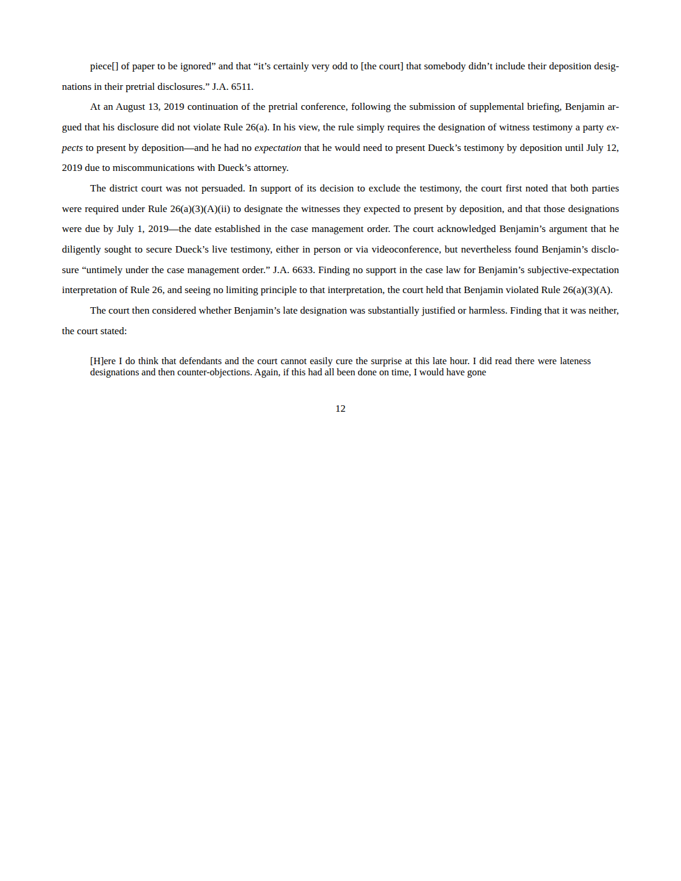piece[] of paper to be ignored” and that “it’s certainly very odd to [the court] that somebody didn’t include their deposition designations in their pretrial disclosures.” J.A. 6511.
At an August 13, 2019 continuation of the pretrial conference, following the submission of supplemental briefing, Benjamin argued that his disclosure did not violate Rule 26(a). In his view, the rule simply requires the designation of witness testimony a party expects to present by deposition—and he had no expectation that he would need to present Dueck’s testimony by deposition until July 12, 2019 due to miscommunications with Dueck’s attorney.
The district court was not persuaded. In support of its decision to exclude the testimony, the court first noted that both parties were required under Rule 26(a)(3)(A)(ii) to designate the witnesses they expected to present by deposition, and that those designations were due by July 1, 2019—the date established in the case management order. The court acknowledged Benjamin’s argument that he diligently sought to secure Dueck’s live testimony, either in person or via videoconference, but nevertheless found Benjamin’s disclosure “untimely under the case management order.” J.A. 6633. Finding no support in the case law for Benjamin’s subjective-expectation interpretation of Rule 26, and seeing no limiting principle to that interpretation, the court held that Benjamin violated Rule 26(a)(3)(A).
The court then considered whether Benjamin’s late designation was substantially justified or harmless. Finding that it was neither, the court stated:
[H]ere I do think that defendants and the court cannot easily cure the surprise at this late hour. I did read there were lateness designations and then counter-objections. Again, if this had all been done on time, I would have gone
12